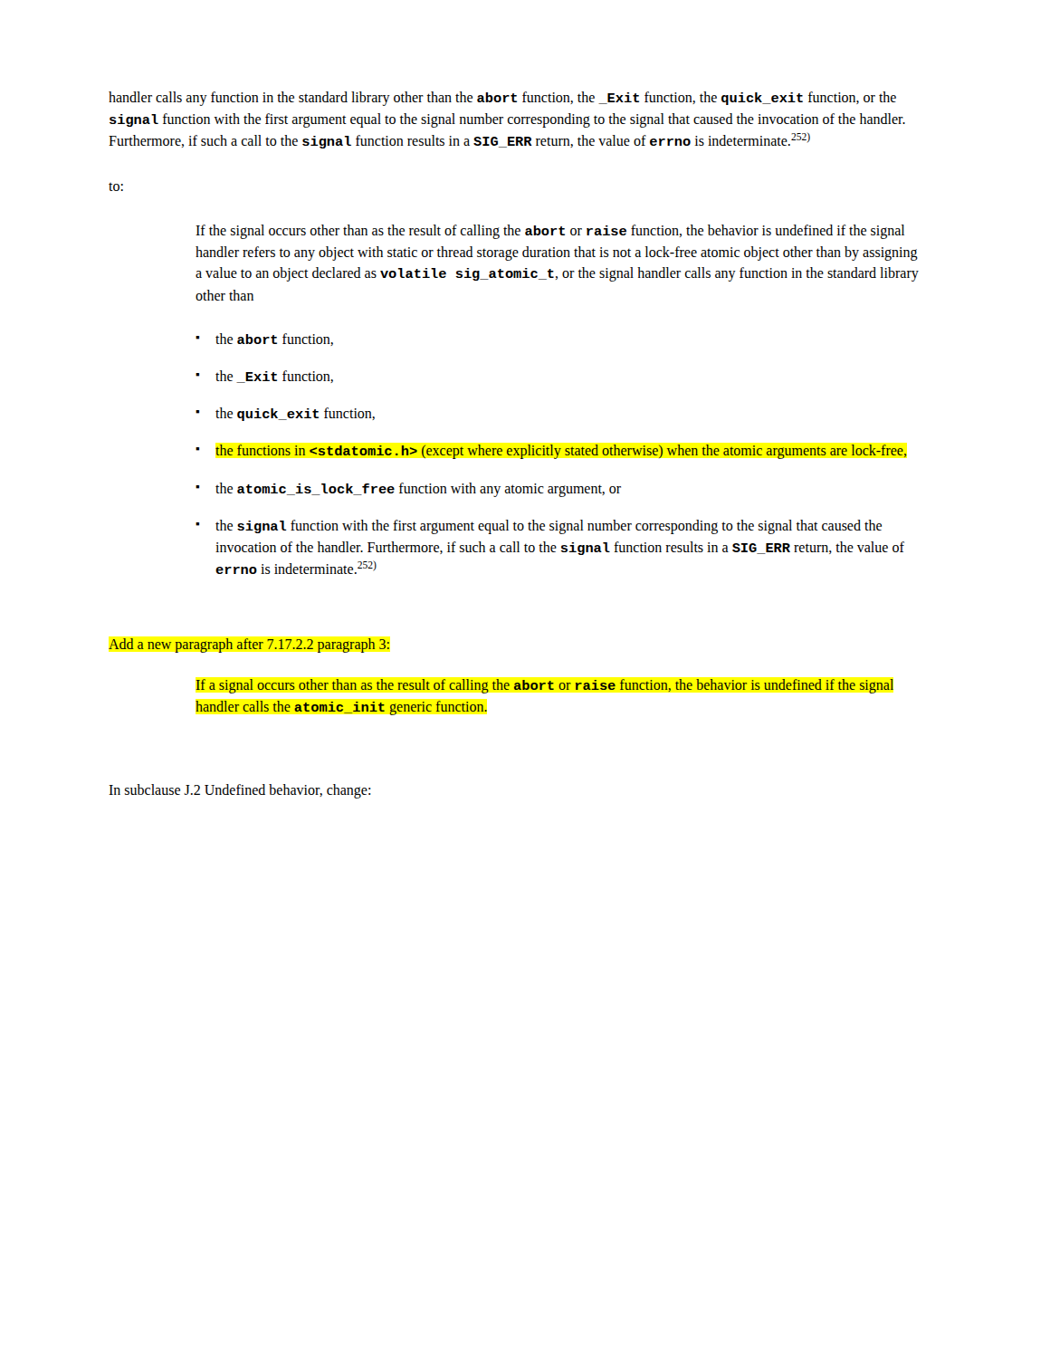handler calls any function in the standard library other than the abort function, the _Exit function, the quick_exit function, or the signal function with the first argument equal to the signal number corresponding to the signal that caused the invocation of the handler. Furthermore, if such a call to the signal function results in a SIG_ERR return, the value of errno is indeterminate.252)
to:
If the signal occurs other than as the result of calling the abort or raise function, the behavior is undefined if the signal handler refers to any object with static or thread storage duration that is not a lock-free atomic object other than by assigning a value to an object declared as volatile sig_atomic_t, or the signal handler calls any function in the standard library other than
the abort function,
the _Exit function,
the quick_exit function,
the functions in <stdatomic.h> (except where explicitly stated otherwise) when the atomic arguments are lock-free,
the atomic_is_lock_free function with any atomic argument, or
the signal function with the first argument equal to the signal number corresponding to the signal that caused the invocation of the handler. Furthermore, if such a call to the signal function results in a SIG_ERR return, the value of errno is indeterminate.252)
Add a new paragraph after 7.17.2.2 paragraph 3:
If a signal occurs other than as the result of calling the abort or raise function, the behavior is undefined if the signal handler calls the atomic_init generic function.
In subclause J.2 Undefined behavior, change: